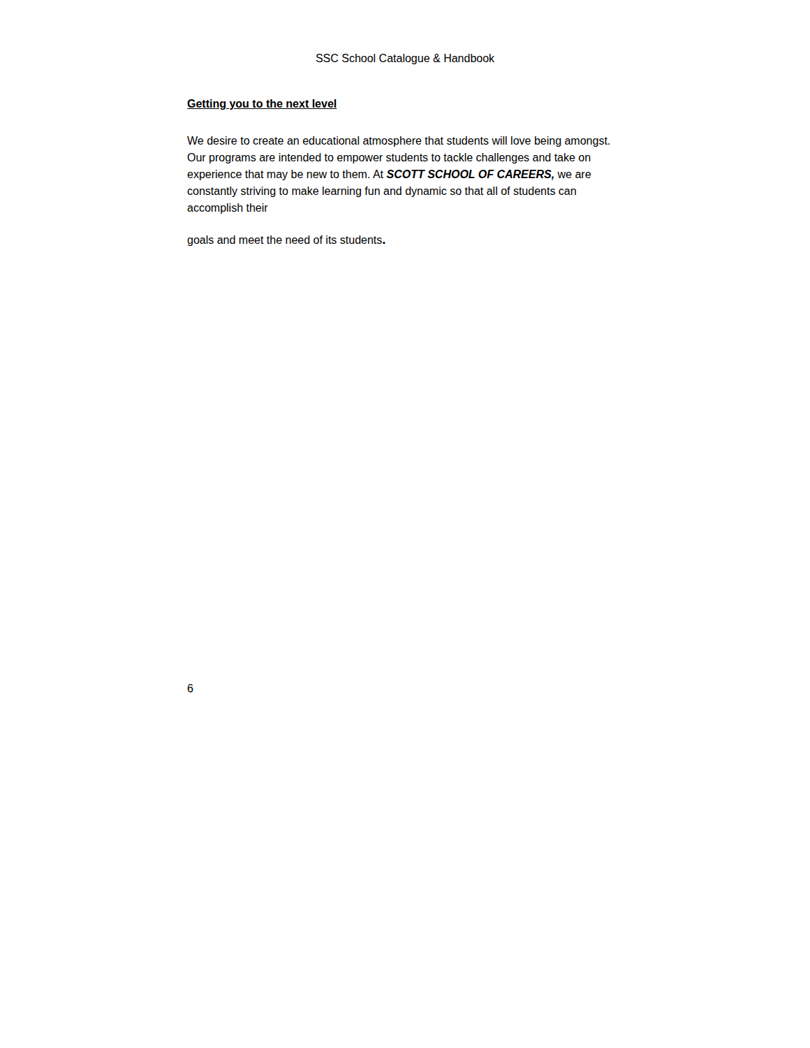SSC School Catalogue & Handbook
Getting you to the next level
We desire to create an educational atmosphere that students will love being amongst. Our programs are intended to empower students to tackle challenges and take on experience that may be new to them. At SCOTT SCHOOL OF CAREERS, we are constantly striving to make learning fun and dynamic so that all of students can accomplish their goals and meet the need of its students.
6